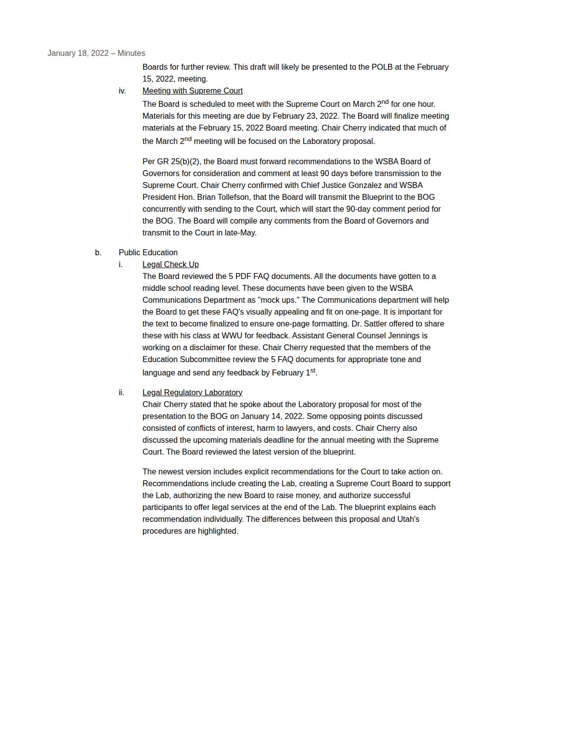January 18, 2022 – Minutes
Boards for further review. This draft will likely be presented to the POLB at the February 15, 2022, meeting.
iv.
Meeting with Supreme Court
The Board is scheduled to meet with the Supreme Court on March 2nd for one hour. Materials for this meeting are due by February 23, 2022. The Board will finalize meeting materials at the February 15, 2022 Board meeting. Chair Cherry indicated that much of the March 2nd meeting will be focused on the Laboratory proposal.
Per GR 25(b)(2), the Board must forward recommendations to the WSBA Board of Governors for consideration and comment at least 90 days before transmission to the Supreme Court. Chair Cherry confirmed with Chief Justice Gonzalez and WSBA President Hon. Brian Tollefson, that the Board will transmit the Blueprint to the BOG concurrently with sending to the Court, which will start the 90-day comment period for the BOG. The Board will compile any comments from the Board of Governors and transmit to the Court in late-May.
b.
Public Education
i.
Legal Check Up
The Board reviewed the 5 PDF FAQ documents. All the documents have gotten to a middle school reading level. These documents have been given to the WSBA Communications Department as "mock ups." The Communications department will help the Board to get these FAQ's visually appealing and fit on one-page. It is important for the text to become finalized to ensure one-page formatting. Dr. Sattler offered to share these with his class at WWU for feedback. Assistant General Counsel Jennings is working on a disclaimer for these. Chair Cherry requested that the members of the Education Subcommittee review the 5 FAQ documents for appropriate tone and language and send any feedback by February 1st.
ii.
Legal Regulatory Laboratory
Chair Cherry stated that he spoke about the Laboratory proposal for most of the presentation to the BOG on January 14, 2022. Some opposing points discussed consisted of conflicts of interest, harm to lawyers, and costs. Chair Cherry also discussed the upcoming materials deadline for the annual meeting with the Supreme Court. The Board reviewed the latest version of the blueprint.
The newest version includes explicit recommendations for the Court to take action on. Recommendations include creating the Lab, creating a Supreme Court Board to support the Lab, authorizing the new Board to raise money, and authorize successful participants to offer legal services at the end of the Lab. The blueprint explains each recommendation individually. The differences between this proposal and Utah's procedures are highlighted.